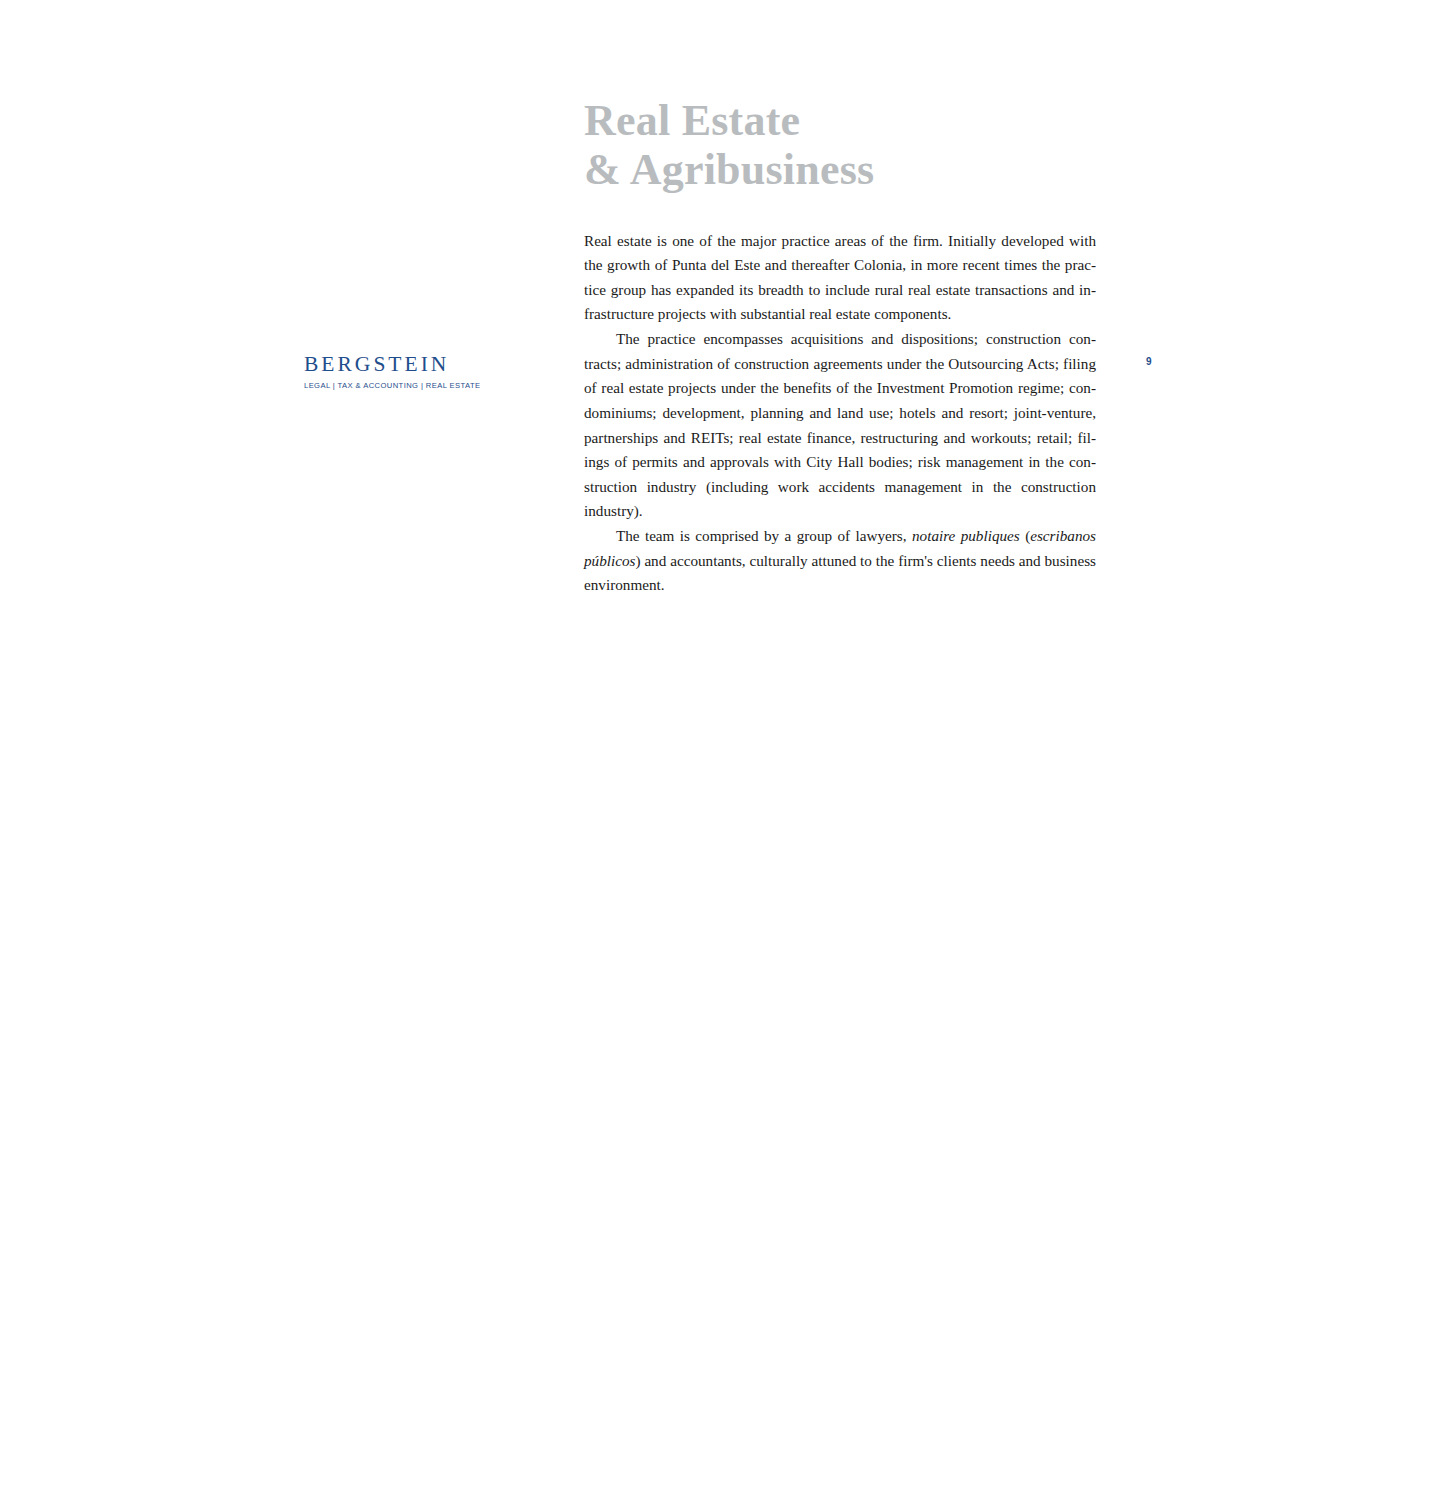BERGSTEIN
LEGAL | TAX & ACCOUNTING | REAL ESTATE
9
Real Estate
& Agribusiness
Real estate is one of the major practice areas of the firm. Initially developed with the growth of Punta del Este and thereafter Colonia, in more recent times the practice group has expanded its breadth to include rural real estate transactions and infrastructure projects with substantial real estate components.
The practice encompasses acquisitions and dispositions; construction contracts; administration of construction agreements under the Outsourcing Acts; filing of real estate projects under the benefits of the Investment Promotion regime; condominiums; development, planning and land use; hotels and resort; joint-venture, partnerships and REITs; real estate finance, restructuring and workouts; retail; filings of permits and approvals with City Hall bodies; risk management in the construction industry (including work accidents management in the construction industry).
The team is comprised by a group of lawyers, notaire publiques (escribanos públicos) and accountants, culturally attuned to the firm's clients needs and business environment.